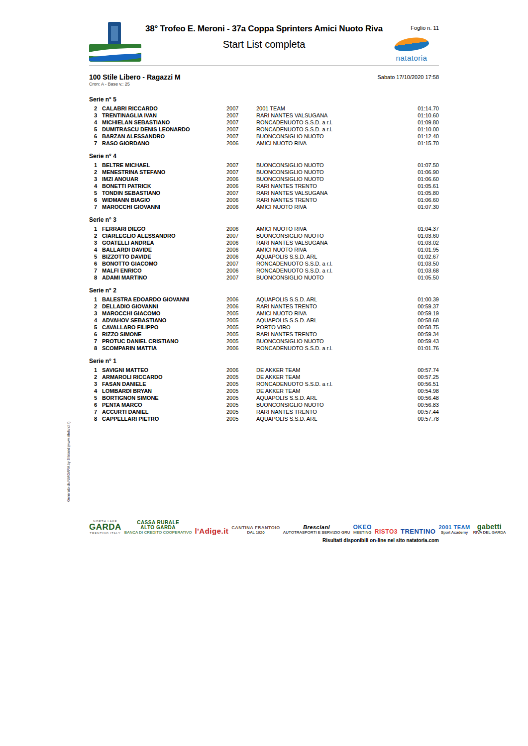Foglio n. 11
38° Trofeo E. Meroni - 37a Coppa Sprinters Amici Nuoto Riva
Start List completa
natatoria
100 Stile Libero - Ragazzi M
Cron: A - Base v.: 25
Sabato 17/10/2020 17:58
Serie n° 5
| 2 | CALABRI RICCARDO | 2007 | 2001 TEAM | 01:14.70 |
| 3 | TRENTINAGLIA IVAN | 2007 | RARI NANTES VALSUGANA | 01:10.60 |
| 4 | MICHIELAN SEBASTIANO | 2007 | RONCADENUOTO S.S.D. a r.l. | 01:09.80 |
| 5 | DUMITRASCU DENIS LEONARDO | 2007 | RONCADENUOTO S.S.D. a r.l. | 01:10.00 |
| 6 | BARZAN ALESSANDRO | 2007 | BUONCONSIGLIO NUOTO | 01:12.40 |
| 7 | RASO GIORDANO | 2006 | AMICI NUOTO RIVA | 01:15.70 |
Serie n° 4
| 1 | BELTRE MICHAEL | 2007 | BUONCONSIGLIO NUOTO | 01:07.50 |
| 2 | MENESTRINA STEFANO | 2007 | BUONCONSIGLIO NUOTO | 01:06.90 |
| 3 | IMZI ANOUAR | 2006 | BUONCONSIGLIO NUOTO | 01:06.60 |
| 4 | BONETTI PATRICK | 2006 | RARI NANTES TRENTO | 01:05.61 |
| 5 | TONDIN SEBASTIANO | 2007 | RARI NANTES VALSUGANA | 01:05.80 |
| 6 | WIDMANN BIAGIO | 2006 | RARI NANTES TRENTO | 01:06.60 |
| 7 | MAROCCHI GIOVANNI | 2006 | AMICI NUOTO RIVA | 01:07.30 |
Serie n° 3
| 1 | FERRARI DIEGO | 2006 | AMICI NUOTO RIVA | 01:04.37 |
| 2 | CIARLEGLIO ALESSANDRO | 2007 | BUONCONSIGLIO NUOTO | 01:03.60 |
| 3 | GOATELLI ANDREA | 2006 | RARI NANTES VALSUGANA | 01:03.02 |
| 4 | BALLARDI DAVIDE | 2006 | AMICI NUOTO RIVA | 01:01.95 |
| 5 | BIZZOTTO DAVIDE | 2006 | AQUAPOLIS S.S.D. ARL | 01:02.67 |
| 6 | BONOTTO GIACOMO | 2007 | RONCADENUOTO S.S.D. a r.l. | 01:03.50 |
| 7 | MALFI ENRICO | 2006 | RONCADENUOTO S.S.D. a r.l. | 01:03.68 |
| 8 | ADAMI MARTINO | 2007 | BUONCONSIGLIO NUOTO | 01:05.50 |
Serie n° 2
| 1 | BALESTRA EDOARDO GIOVANNI | 2006 | AQUAPOLIS S.S.D. ARL | 01:00.39 |
| 2 | DELLADIO GIOVANNI | 2006 | RARI NANTES TRENTO | 00:59.37 |
| 3 | MAROCCHI GIACOMO | 2005 | AMICI NUOTO RIVA | 00:59.19 |
| 4 | ADVAHOV SEBASTIANO | 2005 | AQUAPOLIS S.S.D. ARL | 00:58.68 |
| 5 | CAVALLARO FILIPPO | 2005 | PORTO VIRO | 00:58.75 |
| 6 | RIZZO SIMONE | 2005 | RARI NANTES TRENTO | 00:59.34 |
| 7 | PROTUC DANIEL CRISTIANO | 2005 | BUONCONSIGLIO NUOTO | 00:59.43 |
| 8 | SCOMPARIN MATTIA | 2006 | RONCADENUOTO S.S.D. a r.l. | 01:01.76 |
Serie n° 1
| 1 | SAVIGNI MATTEO | 2006 | DE AKKER TEAM | 00:57.74 |
| 2 | ARMAROLI RICCARDO | 2005 | DE AKKER TEAM | 00:57.25 |
| 3 | FASAN DANIELE | 2005 | RONCADENUOTO S.S.D. a r.l. | 00:56.51 |
| 4 | LOMBARDI BRYAN | 2005 | DE AKKER TEAM | 00:54.98 |
| 5 | BORTIGNON SIMONE | 2005 | AQUAPOLIS S.S.D. ARL | 00:56.48 |
| 6 | PENTA MARCO | 2005 | BUONCONSIGLIO NUOTO | 00:56.83 |
| 7 | ACCURTI DANIEL | 2005 | RARI NANTES TRENTO | 00:57.44 |
| 8 | CAPPELLARI PIETRO | 2005 | AQUAPOLIS S.S.D. ARL | 00:57.78 |
Generato da NIAGARA by Siteland (www.siteland.it)
NORTH LAKE
GARDA
TRENTINO ITALY
CASSA RURALE
ALTO GARDA
BANCA DI CREDITO COOPERATIVO
l'Adige.it
CANTINA FRANTOIO
DAL 1926
Bresciani
AUTOTRASPORTI E SERVIZIO GRU
OKEO
MEETING
RISTO3
TRENTINO
2001 TEAM
Sport Academy
gabetti
RIVA DEL GARDA
Risultati disponibili on-line nel sito natatoria.com